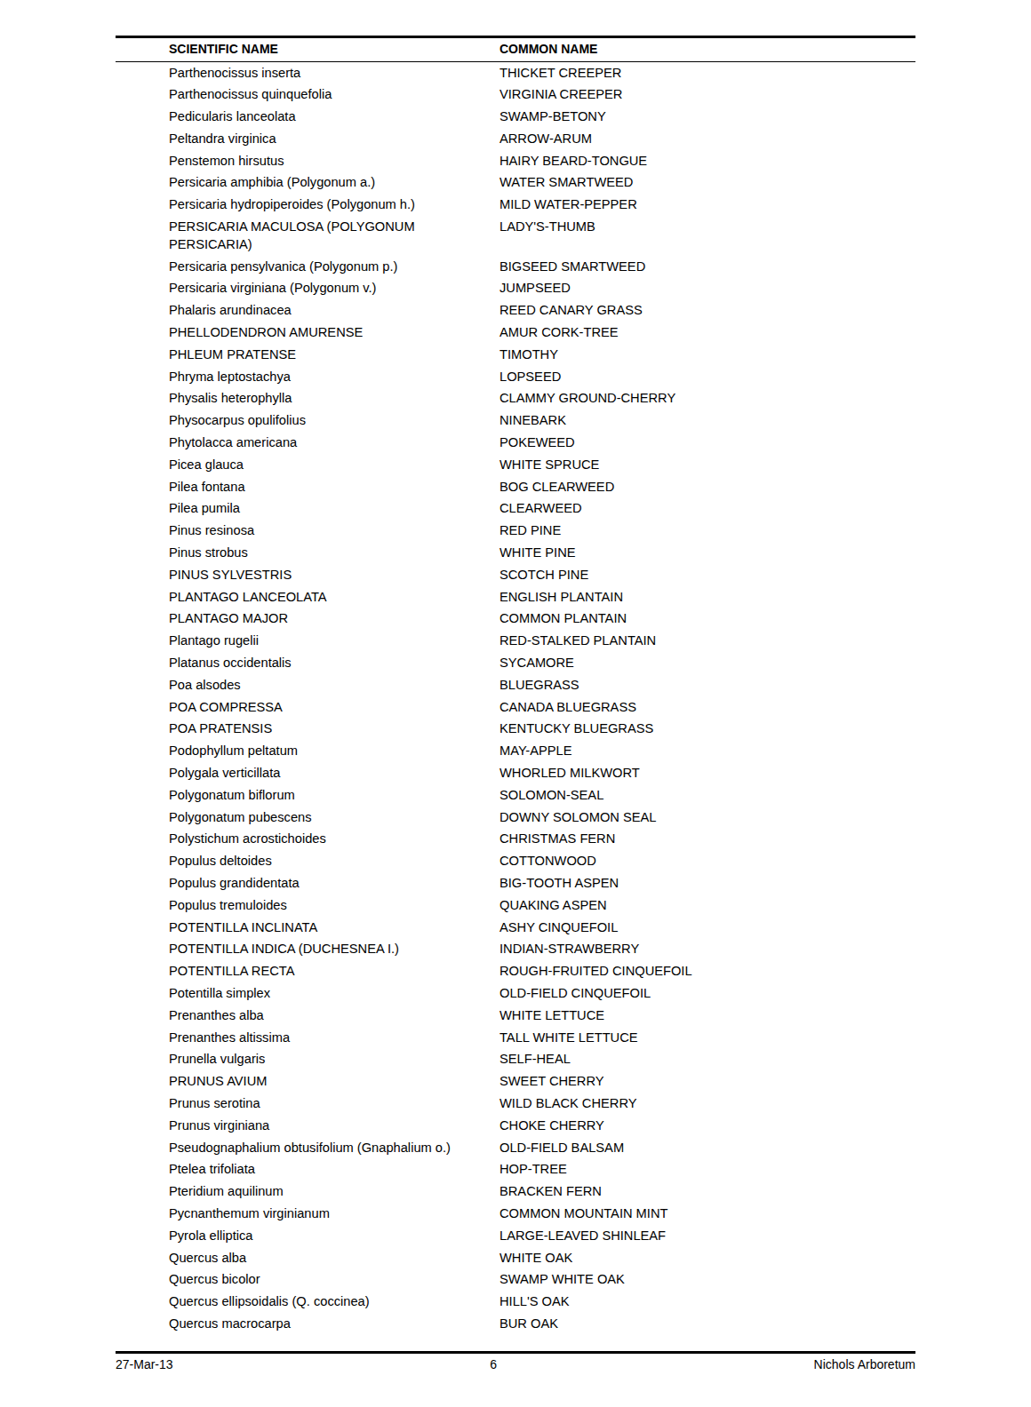| SCIENTIFIC NAME | COMMON NAME |
| --- | --- |
| Parthenocissus inserta | THICKET CREEPER |
| Parthenocissus quinquefolia | VIRGINIA CREEPER |
| Pedicularis lanceolata | SWAMP-BETONY |
| Peltandra virginica | ARROW-ARUM |
| Penstemon hirsutus | HAIRY BEARD-TONGUE |
| Persicaria amphibia (Polygonum a.) | WATER SMARTWEED |
| Persicaria hydropiperoides (Polygonum h.) | MILD WATER-PEPPER |
| PERSICARIA MACULOSA (POLYGONUM PERSICARIA) | LADY'S-THUMB |
| Persicaria pensylvanica (Polygonum p.) | BIGSEED SMARTWEED |
| Persicaria virginiana (Polygonum v.) | JUMPSEED |
| Phalaris arundinacea | REED CANARY GRASS |
| PHELLODENDRON AMURENSE | AMUR CORK-TREE |
| PHLEUM PRATENSE | TIMOTHY |
| Phryma leptostachya | LOPSEED |
| Physalis heterophylla | CLAMMY GROUND-CHERRY |
| Physocarpus opulifolius | NINEBARK |
| Phytolacca americana | POKEWEED |
| Picea glauca | WHITE SPRUCE |
| Pilea fontana | BOG CLEARWEED |
| Pilea pumila | CLEARWEED |
| Pinus resinosa | RED PINE |
| Pinus strobus | WHITE PINE |
| PINUS SYLVESTRIS | SCOTCH PINE |
| PLANTAGO LANCEOLATA | ENGLISH PLANTAIN |
| PLANTAGO MAJOR | COMMON PLANTAIN |
| Plantago rugelii | RED-STALKED PLANTAIN |
| Platanus occidentalis | SYCAMORE |
| Poa alsodes | BLUEGRASS |
| POA COMPRESSA | CANADA BLUEGRASS |
| POA PRATENSIS | KENTUCKY BLUEGRASS |
| Podophyllum peltatum | MAY-APPLE |
| Polygala verticillata | WHORLED MILKWORT |
| Polygonatum biflorum | SOLOMON-SEAL |
| Polygonatum pubescens | DOWNY SOLOMON SEAL |
| Polystichum acrostichoides | CHRISTMAS FERN |
| Populus deltoides | COTTONWOOD |
| Populus grandidentata | BIG-TOOTH ASPEN |
| Populus tremuloides | QUAKING ASPEN |
| POTENTILLA INCLINATA | ASHY CINQUEFOIL |
| POTENTILLA INDICA (DUCHESNEA I.) | INDIAN-STRAWBERRY |
| POTENTILLA RECTA | ROUGH-FRUITED CINQUEFOIL |
| Potentilla simplex | OLD-FIELD CINQUEFOIL |
| Prenanthes alba | WHITE LETTUCE |
| Prenanthes altissima | TALL WHITE LETTUCE |
| Prunella vulgaris | SELF-HEAL |
| PRUNUS AVIUM | SWEET CHERRY |
| Prunus serotina | WILD BLACK CHERRY |
| Prunus virginiana | CHOKE CHERRY |
| Pseudognaphalium obtusifolium (Gnaphalium o.) | OLD-FIELD BALSAM |
| Ptelea trifoliata | HOP-TREE |
| Pteridium aquilinum | BRACKEN FERN |
| Pycnanthemum virginianum | COMMON MOUNTAIN MINT |
| Pyrola elliptica | LARGE-LEAVED SHINLEAF |
| Quercus alba | WHITE OAK |
| Quercus bicolor | SWAMP WHITE OAK |
| Quercus ellipsoidalis (Q. coccinea) | HILL'S OAK |
| Quercus macrocarpa | BUR OAK |
27-Mar-13
6
Nichols Arboretum